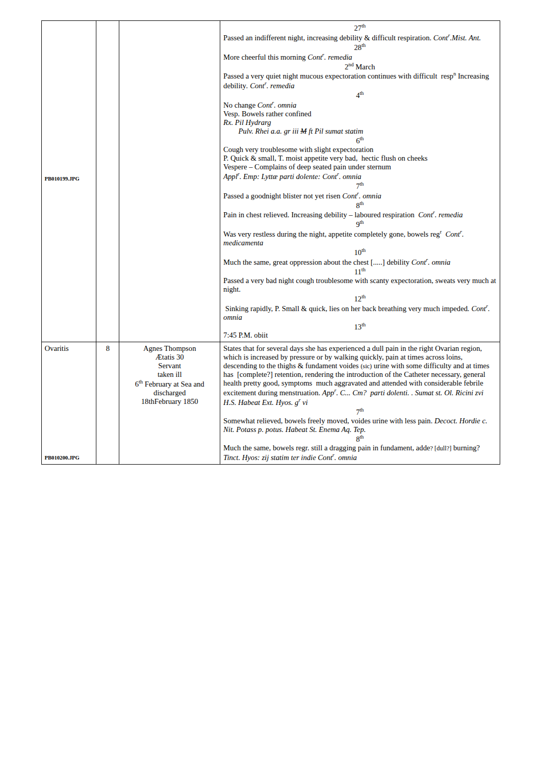| PB010199.JPG | | | 27 th Passed an indifferent night, increasing debility & difficult respiration. Cont r .Mist. Ant. 28 th More cheerful this morning Cont r . remedia 2 nd March Passed a very quiet night mucous expectoration continues with difficult resp n Increasing debility . Cont r . remedia 4 th No change Cont r . omnia Vesp. Bowels rather confined Rx. Pil Hydrarg Pulv. Rhei a.a. gr iii M ft Pil sumat statim 6 th Cough very troublesome with slight expectoration P. Quick & small, T. moist appetite very bad, hectic flush on cheeks Vespere – Complains of deep seated pain under sternum Appl r . Emp: Lyttæ parti dolente: Cont r . omnia 7 th Passed a goodnight blister not yet risen Cont r . omnia 8 th Pain in chest relieved. Increasing debility – laboured respiration Cont r . remedia 9 th Was very restless during the night, appetite completely gone, bowels reg r Cont r . medicamenta 10 th Much the same, great oppression about the chest [.....] debility Cont r . omnia 11 th Passed a very bad night cough troublesome with scanty expectoration, sweats very much at night. 12 th Sinking rapidly, P. Small & quick, lies on her back breathing very much impeded . Cont r . omnia 13 th 7:45 P.M. obiit |
| Ovaritis PB010200.JPG | 8 | Agnes Thompson Ætatis 30 Servant taken ill 6 th February at Sea and discharged 18thFebruary 1850 | States that for several days she has experienced a dull pain in the right Ovarian region, which is increased by pressure or by walking quickly, pain at times across loins, descending to the thighs & fundament voides (sic) urine with some difficulty and at times has [complete?] retention, rendering the introduction of the Catheter necessary, general health pretty good, symptoms much aggravated and attended with considerable febrile excitement during menstruation. App r . C... Cm? parti dolenti. . Sumat st. Ol. Ricini zvi H.S. Habeat Ext. Hyos. g r vi 7 th Somewhat relieved, bowels freely moved, voides urine with less pain. Decoct. Hordie c. Nit. Potass p. potus. Habeat St. Enema Aq. Tep. 8 th Much the same, bowels regr. still a dragging pain in fundament, adde ? [dull?] burning? Tinct. Hyos: zij statim ter indie Cont r . omnia |